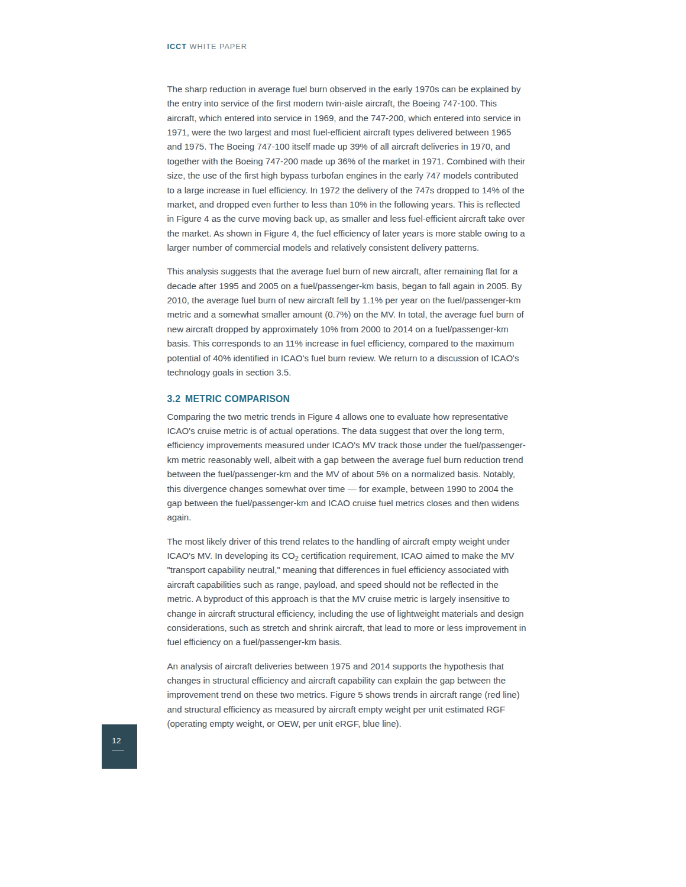ICCT WHITE PAPER
The sharp reduction in average fuel burn observed in the early 1970s can be explained by the entry into service of the first modern twin-aisle aircraft, the Boeing 747-100. This aircraft, which entered into service in 1969, and the 747-200, which entered into service in 1971, were the two largest and most fuel-efficient aircraft types delivered between 1965 and 1975. The Boeing 747-100 itself made up 39% of all aircraft deliveries in 1970, and together with the Boeing 747-200 made up 36% of the market in 1971. Combined with their size, the use of the first high bypass turbofan engines in the early 747 models contributed to a large increase in fuel efficiency. In 1972 the delivery of the 747s dropped to 14% of the market, and dropped even further to less than 10% in the following years. This is reflected in Figure 4 as the curve moving back up, as smaller and less fuel-efficient aircraft take over the market. As shown in Figure 4, the fuel efficiency of later years is more stable owing to a larger number of commercial models and relatively consistent delivery patterns.
This analysis suggests that the average fuel burn of new aircraft, after remaining flat for a decade after 1995 and 2005 on a fuel/passenger-km basis, began to fall again in 2005. By 2010, the average fuel burn of new aircraft fell by 1.1% per year on the fuel/passenger-km metric and a somewhat smaller amount (0.7%) on the MV. In total, the average fuel burn of new aircraft dropped by approximately 10% from 2000 to 2014 on a fuel/passenger-km basis. This corresponds to an 11% increase in fuel efficiency, compared to the maximum potential of 40% identified in ICAO's fuel burn review. We return to a discussion of ICAO's technology goals in section 3.5.
3.2 METRIC COMPARISON
Comparing the two metric trends in Figure 4 allows one to evaluate how representative ICAO's cruise metric is of actual operations. The data suggest that over the long term, efficiency improvements measured under ICAO's MV track those under the fuel/passenger-km metric reasonably well, albeit with a gap between the average fuel burn reduction trend between the fuel/passenger-km and the MV of about 5% on a normalized basis. Notably, this divergence changes somewhat over time — for example, between 1990 to 2004 the gap between the fuel/passenger-km and ICAO cruise fuel metrics closes and then widens again.
The most likely driver of this trend relates to the handling of aircraft empty weight under ICAO's MV. In developing its CO2 certification requirement, ICAO aimed to make the MV "transport capability neutral," meaning that differences in fuel efficiency associated with aircraft capabilities such as range, payload, and speed should not be reflected in the metric. A byproduct of this approach is that the MV cruise metric is largely insensitive to change in aircraft structural efficiency, including the use of lightweight materials and design considerations, such as stretch and shrink aircraft, that lead to more or less improvement in fuel efficiency on a fuel/passenger-km basis.
An analysis of aircraft deliveries between 1975 and 2014 supports the hypothesis that changes in structural efficiency and aircraft capability can explain the gap between the improvement trend on these two metrics. Figure 5 shows trends in aircraft range (red line) and structural efficiency as measured by aircraft empty weight per unit estimated RGF (operating empty weight, or OEW, per unit eRGF, blue line).
12